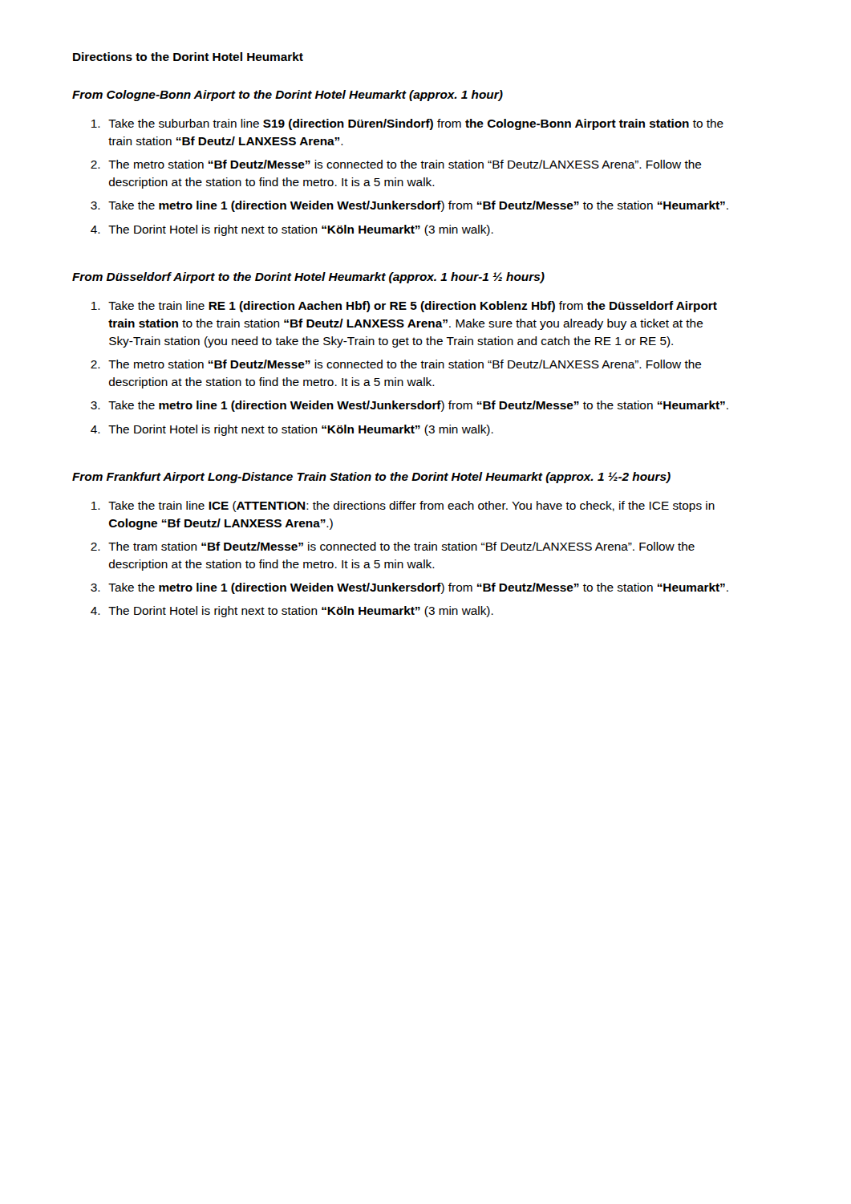Directions to the Dorint Hotel Heumarkt
From Cologne-Bonn Airport to the Dorint Hotel Heumarkt (approx. 1 hour)
Take the suburban train line S19 (direction Düren/Sindorf) from the Cologne-Bonn Airport train station to the train station “Bf Deutz/ LANXESS Arena”.
The metro station “Bf Deutz/Messe” is connected to the train station “Bf Deutz/LANXESS Arena”. Follow the description at the station to find the metro. It is a 5 min walk.
Take the metro line 1 (direction Weiden West/Junkersdorf) from “Bf Deutz/Messe” to the station “Heumarkt”.
The Dorint Hotel is right next to station “Köln Heumarkt” (3 min walk).
From Düsseldorf Airport to the Dorint Hotel Heumarkt (approx. 1 hour-1 ½ hours)
Take the train line RE 1 (direction Aachen Hbf) or RE 5 (direction Koblenz Hbf) from the Düsseldorf Airport train station to the train station “Bf Deutz/ LANXESS Arena”. Make sure that you already buy a ticket at the Sky-Train station (you need to take the Sky-Train to get to the Train station and catch the RE 1 or RE 5).
The metro station “Bf Deutz/Messe” is connected to the train station “Bf Deutz/LANXESS Arena”. Follow the description at the station to find the metro. It is a 5 min walk.
Take the metro line 1 (direction Weiden West/Junkersdorf) from “Bf Deutz/Messe” to the station “Heumarkt”.
The Dorint Hotel is right next to station “Köln Heumarkt” (3 min walk).
From Frankfurt Airport Long-Distance Train Station to the Dorint Hotel Heumarkt (approx. 1 ½-2 hours)
Take the train line ICE (ATTENTION: the directions differ from each other. You have to check, if the ICE stops in Cologne “Bf Deutz/ LANXESS Arena”.)
The tram station “Bf Deutz/Messe” is connected to the train station “Bf Deutz/LANXESS Arena”. Follow the description at the station to find the metro. It is a 5 min walk.
Take the metro line 1 (direction Weiden West/Junkersdorf) from “Bf Deutz/Messe” to the station “Heumarkt”.
The Dorint Hotel is right next to station “Köln Heumarkt” (3 min walk).